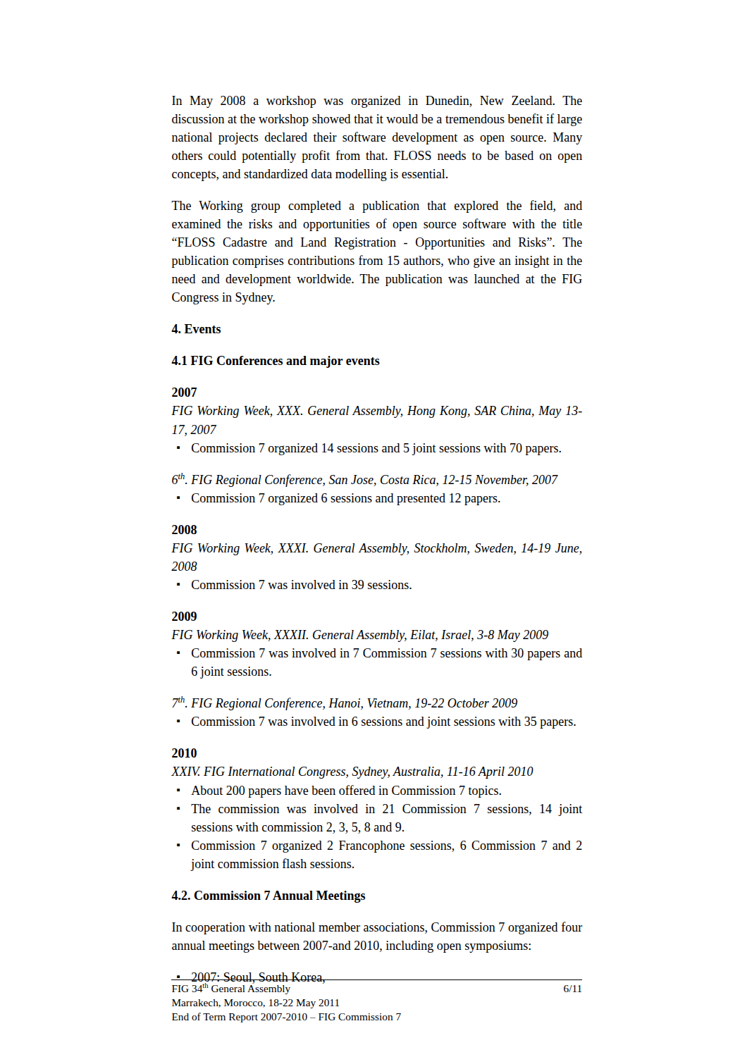In May 2008 a workshop was organized in Dunedin, New Zeeland. The discussion at the workshop showed that it would be a tremendous benefit if large national projects declared their software development as open source. Many others could potentially profit from that. FLOSS needs to be based on open concepts, and standardized data modelling is essential.
The Working group completed a publication that explored the field, and examined the risks and opportunities of open source software with the title “FLOSS Cadastre and Land Registration - Opportunities and Risks”. The publication comprises contributions from 15 authors, who give an insight in the need and development worldwide. The publication was launched at the FIG Congress in Sydney.
4. Events
4.1 FIG Conferences and major events
2007
FIG Working Week, XXX. General Assembly, Hong Kong, SAR China, May 13-17, 2007
Commission 7 organized 14 sessions and 5 joint sessions with 70 papers.
6th. FIG Regional Conference, San Jose, Costa Rica, 12-15 November, 2007
Commission 7 organized 6 sessions and presented 12 papers.
2008
FIG Working Week, XXXI. General Assembly, Stockholm, Sweden, 14-19 June, 2008
Commission 7 was involved in 39 sessions.
2009
FIG Working Week, XXXII. General Assembly, Eilat, Israel, 3-8 May 2009
Commission 7 was involved in 7 Commission 7 sessions with 30 papers and 6 joint sessions.
7th. FIG Regional Conference, Hanoi, Vietnam, 19-22 October 2009
Commission 7 was involved in 6 sessions and joint sessions with 35 papers.
2010
XXIV. FIG International Congress, Sydney, Australia, 11-16 April 2010
About 200 papers have been offered in Commission 7 topics.
The commission was involved in 21 Commission 7 sessions, 14 joint sessions with commission 2, 3, 5, 8 and 9.
Commission 7 organized 2 Francophone sessions, 6 Commission 7 and 2 joint commission flash sessions.
4.2. Commission 7 Annual Meetings
In cooperation with national member associations, Commission 7 organized four annual meetings between 2007-and 2010, including open symposiums:
2007: Seoul, South Korea,
FIG 34th General Assembly Marrakech, Morocco, 18-22 May 2011 End of Term Report 2007-2010 – FIG Commission 7
6/11